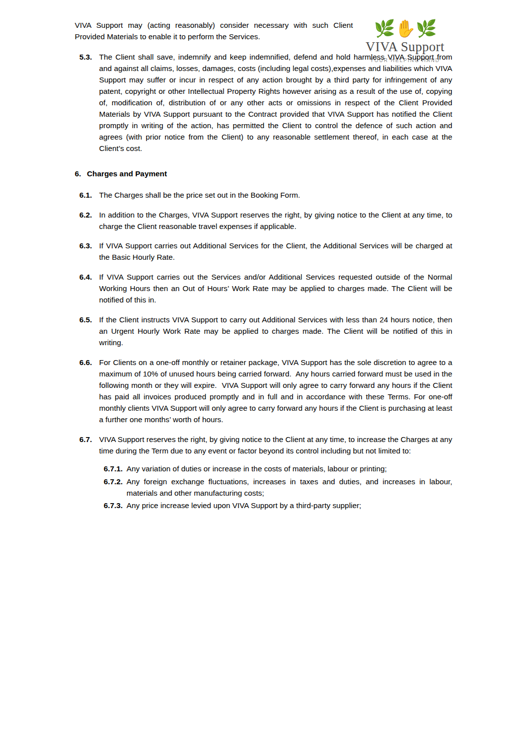🌿✋🌿
VIVA Support
Your Helping Hand
VIVA Support may (acting reasonably) consider necessary with such Client Provided Materials to enable it to perform the Services.
The Client shall save, indemnify and keep indemnified, defend and hold harmless VIVA Support from and against all claims, losses, damages, costs (including legal costs),expenses and liabilities which VIVA Support may suffer or incur in respect of any action brought by a third party for infringement of any patent, copyright or other Intellectual Property Rights however arising as a result of the use of, copying of, modification of, distribution of or any other acts or omissions in respect of the Client Provided Materials by VIVA Support pursuant to the Contract provided that VIVA Support has notified the Client promptly in writing of the action, has permitted the Client to control the defence of such action and agrees (with prior notice from the Client) to any reasonable settlement thereof, in each case at the Client’s cost.
Charges and Payment
The Charges shall be the price set out in the Booking Form.
In addition to the Charges, VIVA Support reserves the right, by giving notice to the Client at any time, to charge the Client reasonable travel expenses if applicable.
If VIVA Support carries out Additional Services for the Client, the Additional Services will be charged at the Basic Hourly Rate.
If VIVA Support carries out the Services and/or Additional Services requested outside of the Normal Working Hours then an Out of Hours’ Work Rate may be applied to charges made. The Client will be notified of this in.
If the Client instructs VIVA Support to carry out Additional Services with less than 24 hours notice, then an Urgent Hourly Work Rate may be applied to charges made. The Client will be notified of this in writing.
For Clients on a one-off monthly or retainer package, VIVA Support has the sole discretion to agree to a maximum of 10% of unused hours being carried forward. Any hours carried forward must be used in the following month or they will expire. VIVA Support will only agree to carry forward any hours if the Client has paid all invoices produced promptly and in full and in accordance with these Terms. For one-off monthly clients VIVA Support will only agree to carry forward any hours if the Client is purchasing at least a further one months’ worth of hours.
VIVA Support reserves the right, by giving notice to the Client at any time, to increase the Charges at any time during the Term due to any event or factor beyond its control including but not limited to:
Any variation of duties or increase in the costs of materials, labour or printing;
Any foreign exchange fluctuations, increases in taxes and duties, and increases in labour, materials and other manufacturing costs;
Any price increase levied upon VIVA Support by a third-party supplier;